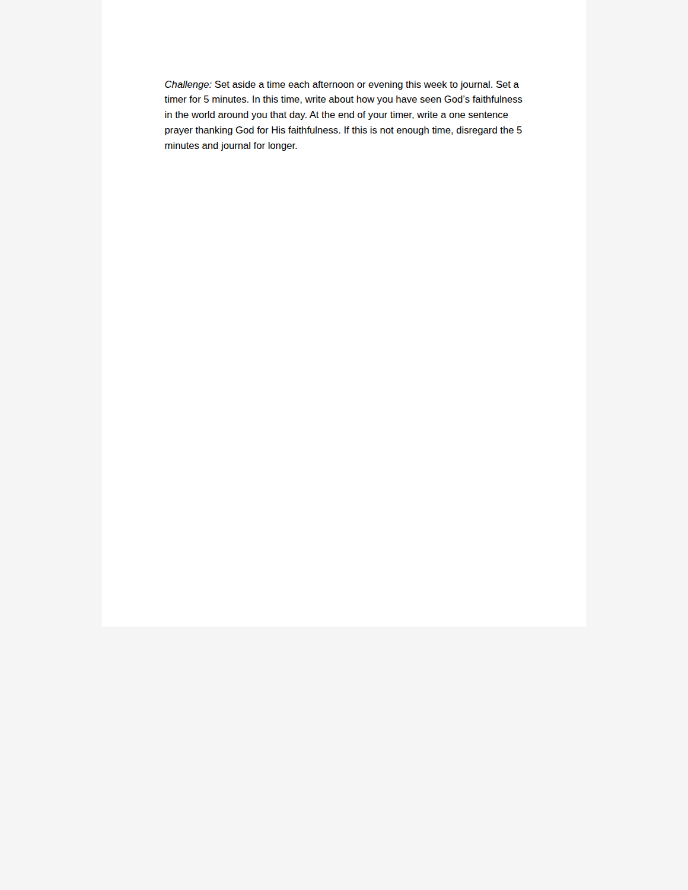Challenge: Set aside a time each afternoon or evening this week to journal. Set a timer for 5 minutes. In this time, write about how you have seen God’s faithfulness in the world around you that day. At the end of your timer, write a one sentence prayer thanking God for His faithfulness. If this is not enough time, disregard the 5 minutes and journal for longer.